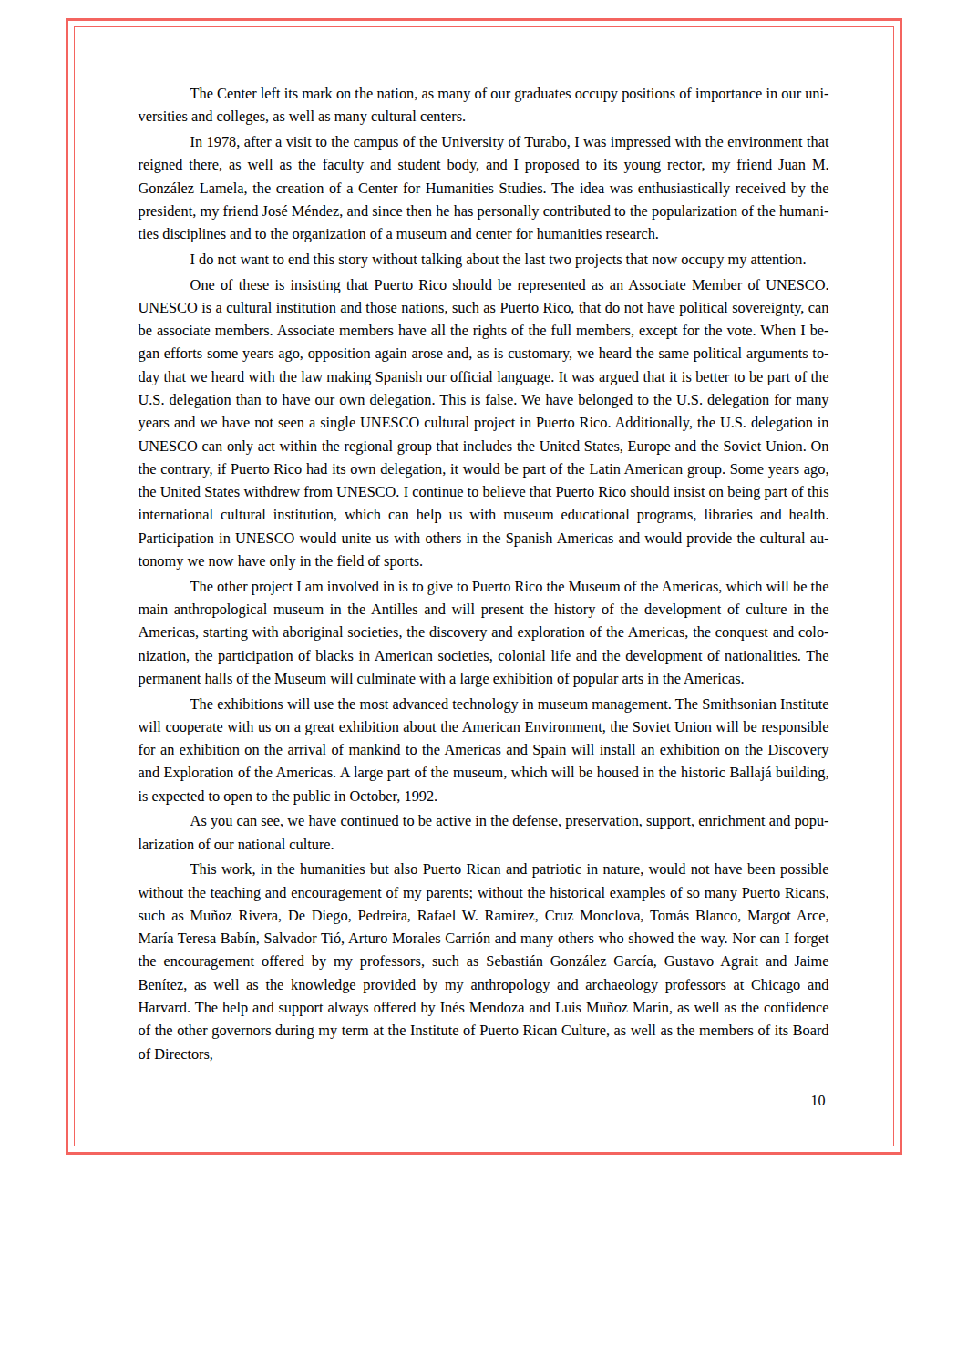The Center left its mark on the nation, as many of our graduates occupy positions of importance in our universities and colleges, as well as many cultural centers.
In 1978, after a visit to the campus of the University of Turabo, I was impressed with the environment that reigned there, as well as the faculty and student body, and I proposed to its young rector, my friend Juan M. González Lamela, the creation of a Center for Humanities Studies. The idea was enthusiastically received by the president, my friend José Méndez, and since then he has personally contributed to the popularization of the humanities disciplines and to the organization of a museum and center for humanities research.
I do not want to end this story without talking about the last two projects that now occupy my attention.
One of these is insisting that Puerto Rico should be represented as an Associate Member of UNESCO. UNESCO is a cultural institution and those nations, such as Puerto Rico, that do not have political sovereignty, can be associate members. Associate members have all the rights of the full members, except for the vote. When I began efforts some years ago, opposition again arose and, as is customary, we heard the same political arguments today that we heard with the law making Spanish our official language. It was argued that it is better to be part of the U.S. delegation than to have our own delegation. This is false. We have belonged to the U.S. delegation for many years and we have not seen a single UNESCO cultural project in Puerto Rico. Additionally, the U.S. delegation in UNESCO can only act within the regional group that includes the United States, Europe and the Soviet Union. On the contrary, if Puerto Rico had its own delegation, it would be part of the Latin American group. Some years ago, the United States withdrew from UNESCO. I continue to believe that Puerto Rico should insist on being part of this international cultural institution, which can help us with museum educational programs, libraries and health. Participation in UNESCO would unite us with others in the Spanish Americas and would provide the cultural autonomy we now have only in the field of sports.
The other project I am involved in is to give to Puerto Rico the Museum of the Americas, which will be the main anthropological museum in the Antilles and will present the history of the development of culture in the Americas, starting with aboriginal societies, the discovery and exploration of the Americas, the conquest and colonization, the participation of blacks in American societies, colonial life and the development of nationalities. The permanent halls of the Museum will culminate with a large exhibition of popular arts in the Americas.
The exhibitions will use the most advanced technology in museum management. The Smithsonian Institute will cooperate with us on a great exhibition about the American Environment, the Soviet Union will be responsible for an exhibition on the arrival of mankind to the Americas and Spain will install an exhibition on the Discovery and Exploration of the Americas. A large part of the museum, which will be housed in the historic Ballajá building, is expected to open to the public in October, 1992.
As you can see, we have continued to be active in the defense, preservation, support, enrichment and popularization of our national culture.
This work, in the humanities but also Puerto Rican and patriotic in nature, would not have been possible without the teaching and encouragement of my parents; without the historical examples of so many Puerto Ricans, such as Muñoz Rivera, De Diego, Pedreira, Rafael W. Ramírez, Cruz Monclova, Tomás Blanco, Margot Arce, María Teresa Babín, Salvador Tió, Arturo Morales Carrión and many others who showed the way. Nor can I forget the encouragement offered by my professors, such as Sebastián González García, Gustavo Agrait and Jaime Benítez, as well as the knowledge provided by my anthropology and archaeology professors at Chicago and Harvard. The help and support always offered by Inés Mendoza and Luis Muñoz Marín, as well as the confidence of the other governors during my term at the Institute of Puerto Rican Culture, as well as the members of its Board of Directors,
10